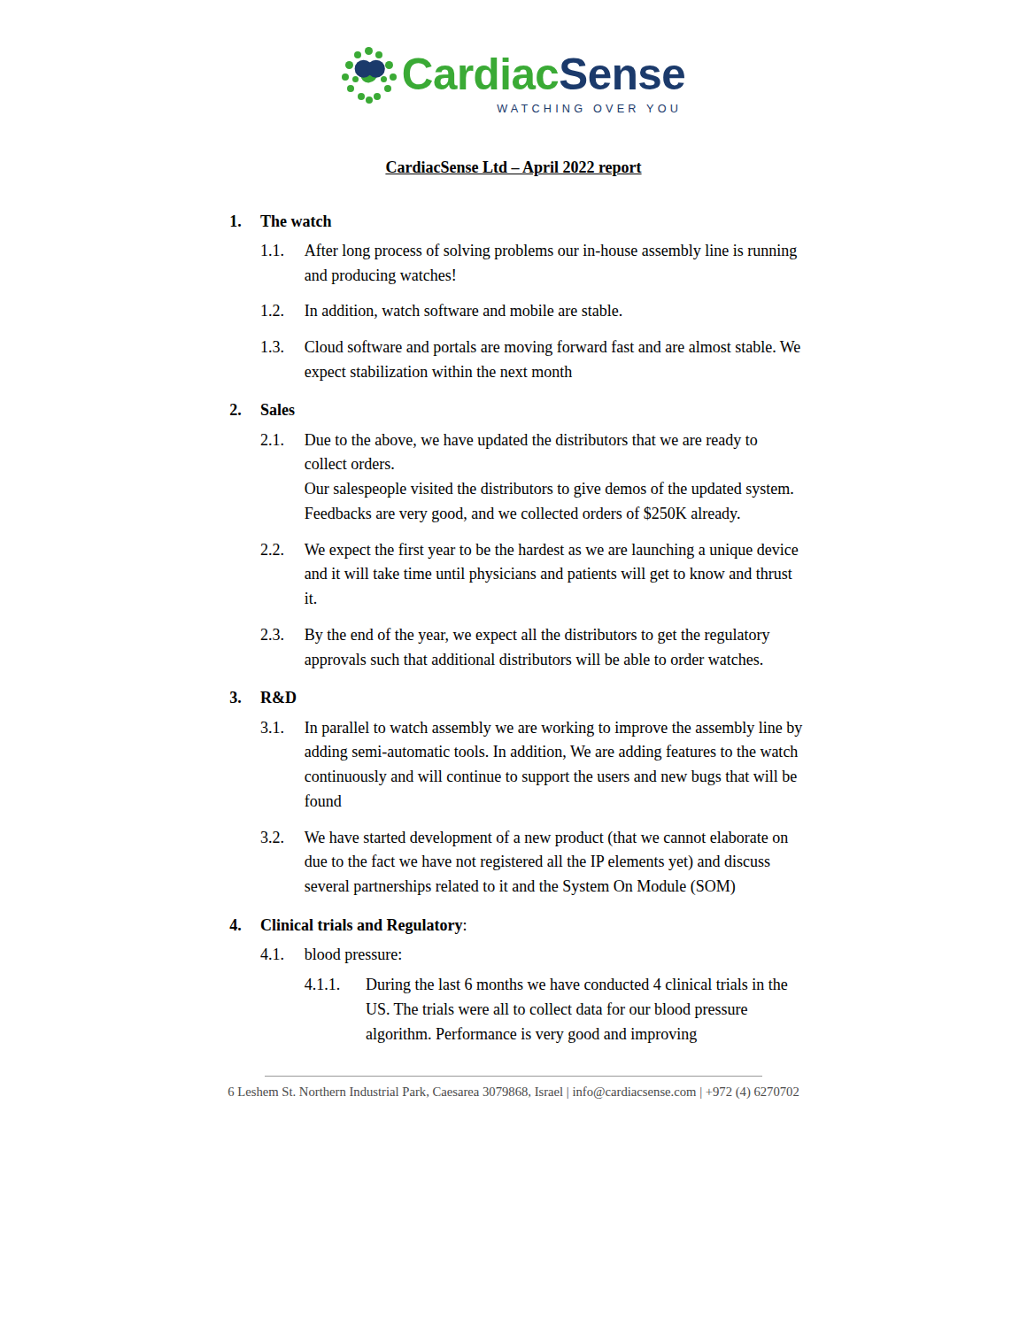Cardiac Sense
WATCHING OVER YOU
CardiacSense Ltd – April 2022 report
1. The watch
1.1. After long process of solving problems our in-house assembly line is running and producing watches!
1.2. In addition, watch software and mobile are stable.
1.3. Cloud software and portals are moving forward fast and are almost stable. We expect stabilization within the next month
2. Sales
2.1. Due to the above, we have updated the distributors that we are ready to collect orders.
Our salespeople visited the distributors to give demos of the updated system. Feedbacks are very good, and we collected orders of $250K already.
2.2. We expect the first year to be the hardest as we are launching a unique device and it will take time until physicians and patients will get to know and thrust it.
2.3. By the end of the year, we expect all the distributors to get the regulatory approvals such that additional distributors will be able to order watches.
3. R&D
3.1. In parallel to watch assembly we are working to improve the assembly line by adding semi-automatic tools. In addition, We are adding features to the watch continuously and will continue to support the users and new bugs that will be found
3.2. We have started development of a new product (that we cannot elaborate on due to the fact we have not registered all the IP elements yet) and discuss several partnerships related to it and the System On Module (SOM)
4. Clinical trials and Regulatory:
4.1. blood pressure:
4.1.1. During the last 6 months we have conducted 4 clinical trials in the US. The trials were all to collect data for our blood pressure algorithm. Performance is very good and improving
6 Leshem St. Northern Industrial Park, Caesarea 3079868, Israel | info@cardiacsense.com | +972 (4) 6270702